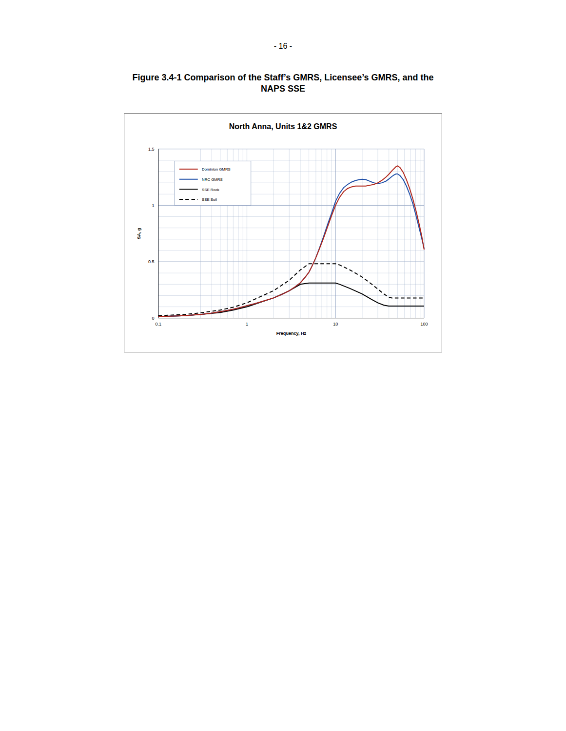- 16 -
Figure 3.4-1 Comparison of the Staff’s GMRS, Licensee’s GMRS, and the NAPS SSE
North Anna, Units 1&2 GMRS
North Anna, Units 1&2 GMRS Spectral acceleration (SA, g) on the vertical axis from 0 to 1.5 versus Frequency (Hz) on a logarithmic horizontal axis from 0.1 to 100. Dominion GMRS and NRC GMRS curves rise from near zero at 0.1 Hz to about 1.2 to 1.3 g between 10 and 40 Hz, then decrease near 100 Hz. SSE Rock is a flat plateau near 0.3 g between about 2.5 and 9 Hz, decreasing to about 0.12 g above 40 Hz. SSE Soil is a dashed plateau near 0.48 g between about 2.5 and 9 Hz, decreasing to about 0.18 g above 40 Hz. 0 0.5 1 1.5 0.1 1 10 100 Frequency, Hz SA, g Dominion GMRS NRC GMRS SSE Rock SSE Soil